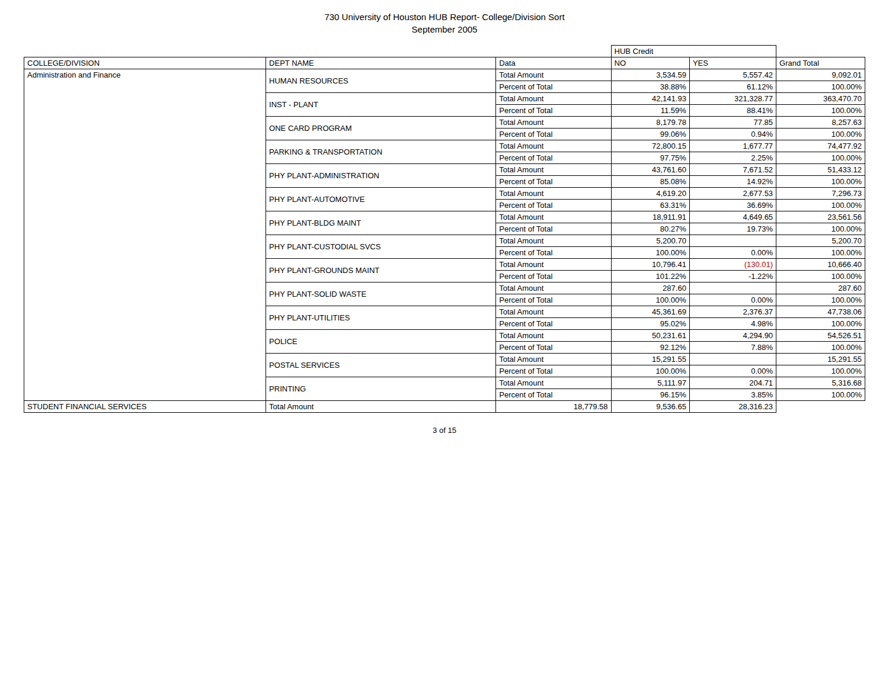730 University of Houston HUB Report- College/Division Sort
September 2005
| | | | HUB Credit | |
| --- | --- | --- | --- | --- |
| COLLEGE/DIVISION | DEPT NAME | Data | NO | YES | Grand Total |
| Administration and Finance | HUMAN RESOURCES | Total Amount | 3,534.59 | 5,557.42 | 9,092.01 |
| Percent of Total | 38.88% | 61.12% | 100.00% |
| INST - PLANT | Total Amount | 42,141.93 | 321,328.77 | 363,470.70 |
| Percent of Total | 11.59% | 88.41% | 100.00% |
| ONE CARD PROGRAM | Total Amount | 8,179.78 | 77.85 | 8,257.63 |
| Percent of Total | 99.06% | 0.94% | 100.00% |
| PARKING & TRANSPORTATION | Total Amount | 72,800.15 | 1,677.77 | 74,477.92 |
| Percent of Total | 97.75% | 2.25% | 100.00% |
| PHY PLANT-ADMINISTRATION | Total Amount | 43,761.60 | 7,671.52 | 51,433.12 |
| Percent of Total | 85.08% | 14.92% | 100.00% |
| PHY PLANT-AUTOMOTIVE | Total Amount | 4,619.20 | 2,677.53 | 7,296.73 |
| Percent of Total | 63.31% | 36.69% | 100.00% |
| PHY PLANT-BLDG MAINT | Total Amount | 18,911.91 | 4,649.65 | 23,561.56 |
| Percent of Total | 80.27% | 19.73% | 100.00% |
| PHY PLANT-CUSTODIAL SVCS | Total Amount | 5,200.70 | | 5,200.70 |
| Percent of Total | 100.00% | 0.00% | 100.00% |
| PHY PLANT-GROUNDS MAINT | Total Amount | 10,796.41 | (130.01) | 10,666.40 |
| Percent of Total | 101.22% | -1.22% | 100.00% |
| PHY PLANT-SOLID WASTE | Total Amount | 287.60 | | 287.60 |
| Percent of Total | 100.00% | 0.00% | 100.00% |
| PHY PLANT-UTILITIES | Total Amount | 45,361.69 | 2,376.37 | 47,738.06 |
| Percent of Total | 95.02% | 4.98% | 100.00% |
| POLICE | Total Amount | 50,231.61 | 4,294.90 | 54,526.51 |
| Percent of Total | 92.12% | 7.88% | 100.00% |
| POSTAL SERVICES | Total Amount | 15,291.55 | | 15,291.55 |
| Percent of Total | 100.00% | 0.00% | 100.00% |
| PRINTING | Total Amount | 5,111.97 | 204.71 | 5,316.68 |
| Percent of Total | 96.15% | 3.85% | 100.00% |
| STUDENT FINANCIAL SERVICES | Total Amount | 18,779.58 | 9,536.65 | 28,316.23 |
3 of 15